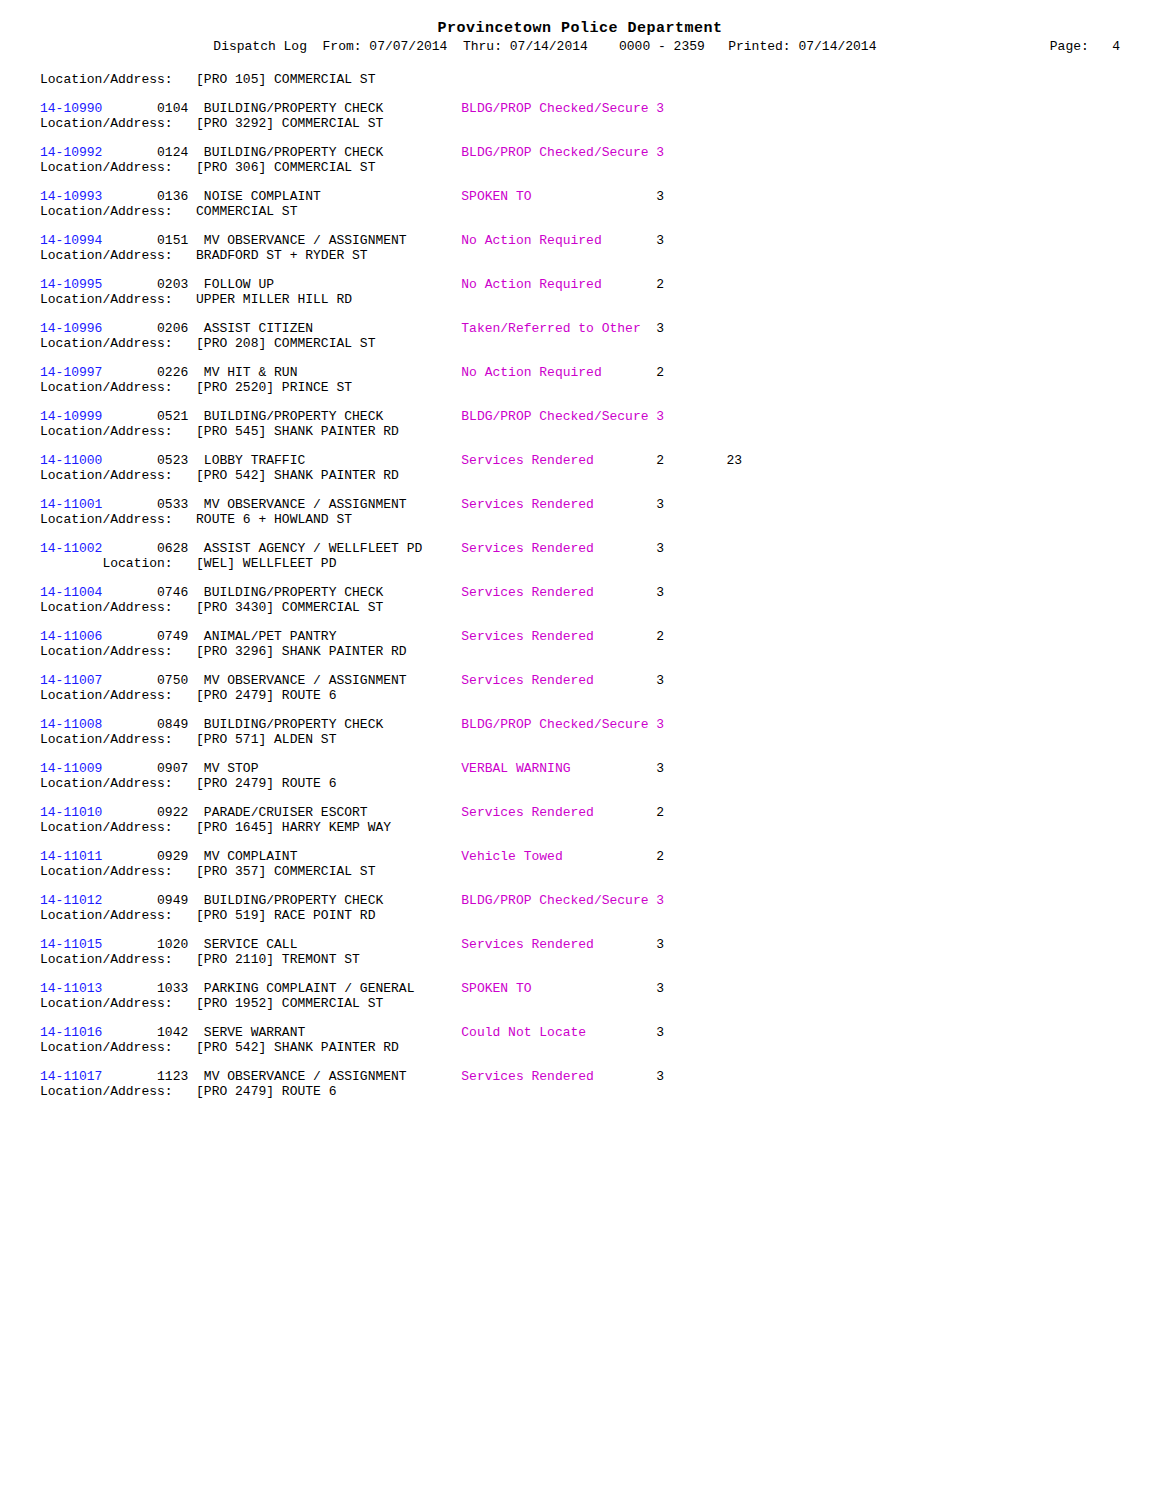Provincetown Police Department
Dispatch Log From: 07/07/2014 Thru: 07/14/2014 0000 - 2359 Printed: 07/14/2014 Page: 4
Location/Address: [PRO 105] COMMERCIAL ST
14-10990 0104 BUILDING/PROPERTY CHECK BLDG/PROP Checked/Secure 3
Location/Address: [PRO 3292] COMMERCIAL ST
14-10992 0124 BUILDING/PROPERTY CHECK BLDG/PROP Checked/Secure 3
Location/Address: [PRO 306] COMMERCIAL ST
14-10993 0136 NOISE COMPLAINT SPOKEN TO 3
Location/Address: COMMERCIAL ST
14-10994 0151 MV OBSERVANCE / ASSIGNMENT No Action Required 3
Location/Address: BRADFORD ST + RYDER ST
14-10995 0203 FOLLOW UP No Action Required 2
Location/Address: UPPER MILLER HILL RD
14-10996 0206 ASSIST CITIZEN Taken/Referred to Other 3
Location/Address: [PRO 208] COMMERCIAL ST
14-10997 0226 MV HIT & RUN No Action Required 2
Location/Address: [PRO 2520] PRINCE ST
14-10999 0521 BUILDING/PROPERTY CHECK BLDG/PROP Checked/Secure 3
Location/Address: [PRO 545] SHANK PAINTER RD
14-11000 0523 LOBBY TRAFFIC Services Rendered 2 23
Location/Address: [PRO 542] SHANK PAINTER RD
14-11001 0533 MV OBSERVANCE / ASSIGNMENT Services Rendered 3
Location/Address: ROUTE 6 + HOWLAND ST
14-11002 0628 ASSIST AGENCY / WELLFLEET PD Services Rendered 3
Location: [WEL] WELLFLEET PD
14-11004 0746 BUILDING/PROPERTY CHECK Services Rendered 3
Location/Address: [PRO 3430] COMMERCIAL ST
14-11006 0749 ANIMAL/PET PANTRY Services Rendered 2
Location/Address: [PRO 3296] SHANK PAINTER RD
14-11007 0750 MV OBSERVANCE / ASSIGNMENT Services Rendered 3
Location/Address: [PRO 2479] ROUTE 6
14-11008 0849 BUILDING/PROPERTY CHECK BLDG/PROP Checked/Secure 3
Location/Address: [PRO 571] ALDEN ST
14-11009 0907 MV STOP VERBAL WARNING 3
Location/Address: [PRO 2479] ROUTE 6
14-11010 0922 PARADE/CRUISER ESCORT Services Rendered 2
Location/Address: [PRO 1645] HARRY KEMP WAY
14-11011 0929 MV COMPLAINT Vehicle Towed 2
Location/Address: [PRO 357] COMMERCIAL ST
14-11012 0949 BUILDING/PROPERTY CHECK BLDG/PROP Checked/Secure 3
Location/Address: [PRO 519] RACE POINT RD
14-11015 1020 SERVICE CALL Services Rendered 3
Location/Address: [PRO 2110] TREMONT ST
14-11013 1033 PARKING COMPLAINT / GENERAL SPOKEN TO 3
Location/Address: [PRO 1952] COMMERCIAL ST
14-11016 1042 SERVE WARRANT Could Not Locate 3
Location/Address: [PRO 542] SHANK PAINTER RD
14-11017 1123 MV OBSERVANCE / ASSIGNMENT Services Rendered 3
Location/Address: [PRO 2479] ROUTE 6